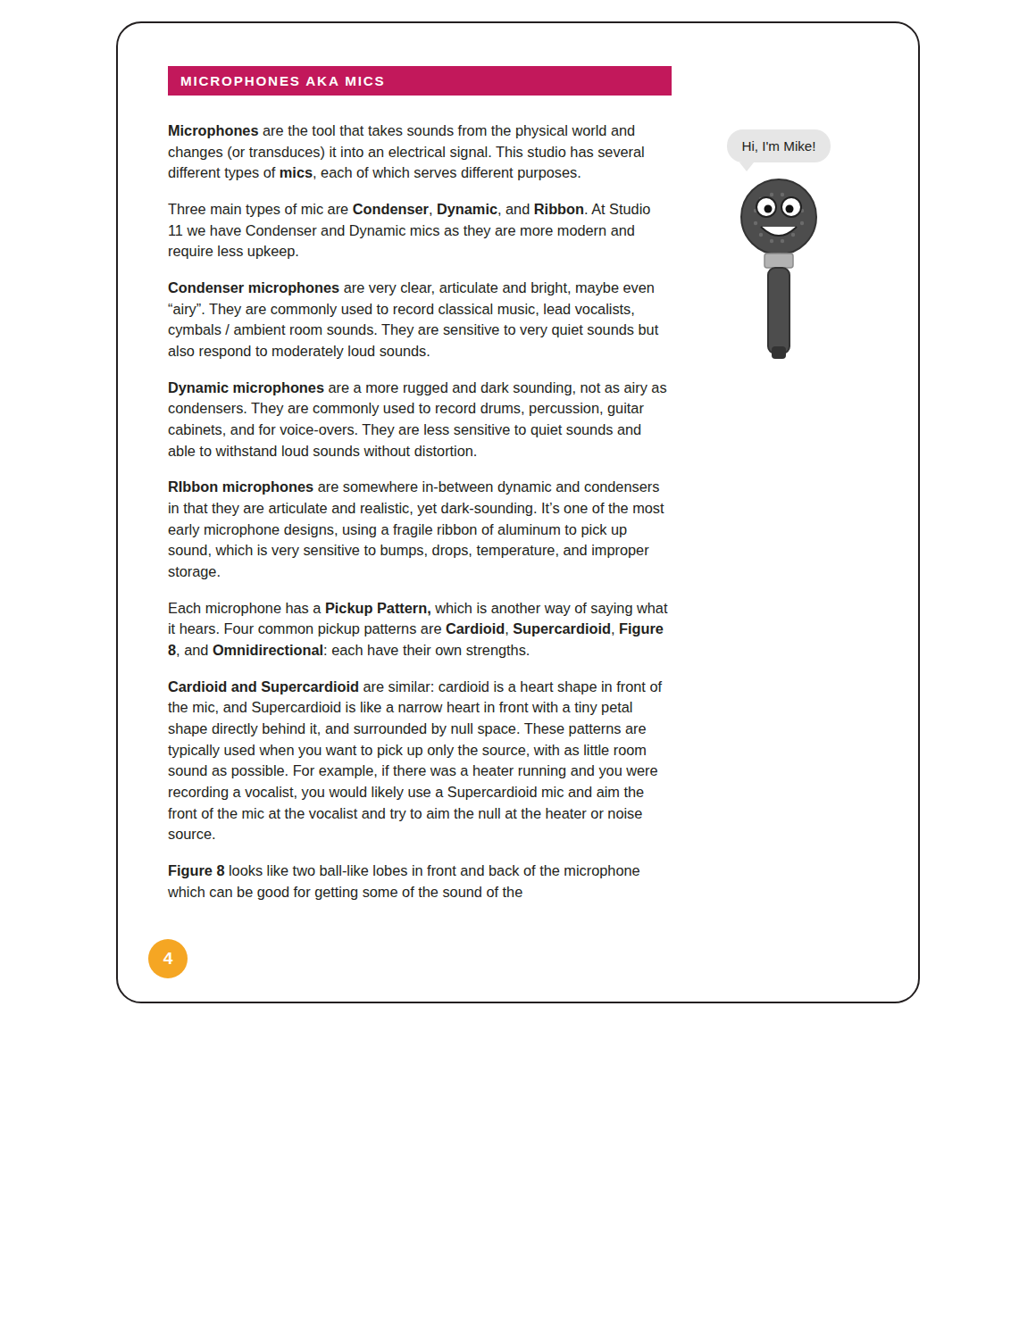MICROPHONES AKA MICS
Microphones are the tool that takes sounds from the physical world and changes (or transduces) it into an electrical signal. This studio has several different types of mics, each of which serves different purposes.
Three main types of mic are Condenser, Dynamic, and Ribbon. At Studio 11 we have Condenser and Dynamic mics as they are more modern and require less upkeep.
Condenser microphones are very clear, articulate and bright, maybe even “airy”. They are commonly used to record classical music, lead vocalists, cymbals / ambient room sounds. They are sensitive to very quiet sounds but also respond to moderately loud sounds.
Dynamic microphones are a more rugged and dark sounding, not as airy as condensers. They are commonly used to record drums, percussion, guitar cabinets, and for voice-overs. They are less sensitive to quiet sounds and able to withstand loud sounds without distortion.
RIbbon microphones are somewhere in-between dynamic and condensers in that they are articulate and realistic, yet dark-sounding. It’s one of the most early microphone designs, using a fragile ribbon of aluminum to pick up sound, which is very sensitive to bumps, drops, temperature, and improper storage.
Each microphone has a Pickup Pattern, which is another way of saying what it hears. Four common pickup patterns are Cardioid, Supercardioid, Figure 8, and Omnidirectional: each have their own strengths.
Cardioid and Supercardioid are similar: cardioid is a heart shape in front of the mic, and Supercardioid is like a narrow heart in front with a tiny petal shape directly behind it, and surrounded by null space. These patterns are typically used when you want to pick up only the source, with as little room sound as possible. For example, if there was a heater running and you were recording a vocalist, you would likely use a Supercardioid mic and aim the front of the mic at the vocalist and try to aim the null at the heater or noise source.
Figure 8 looks like two ball-like lobes in front and back of the microphone which can be good for getting some of the sound of the
Hi, I'm Mike!
4